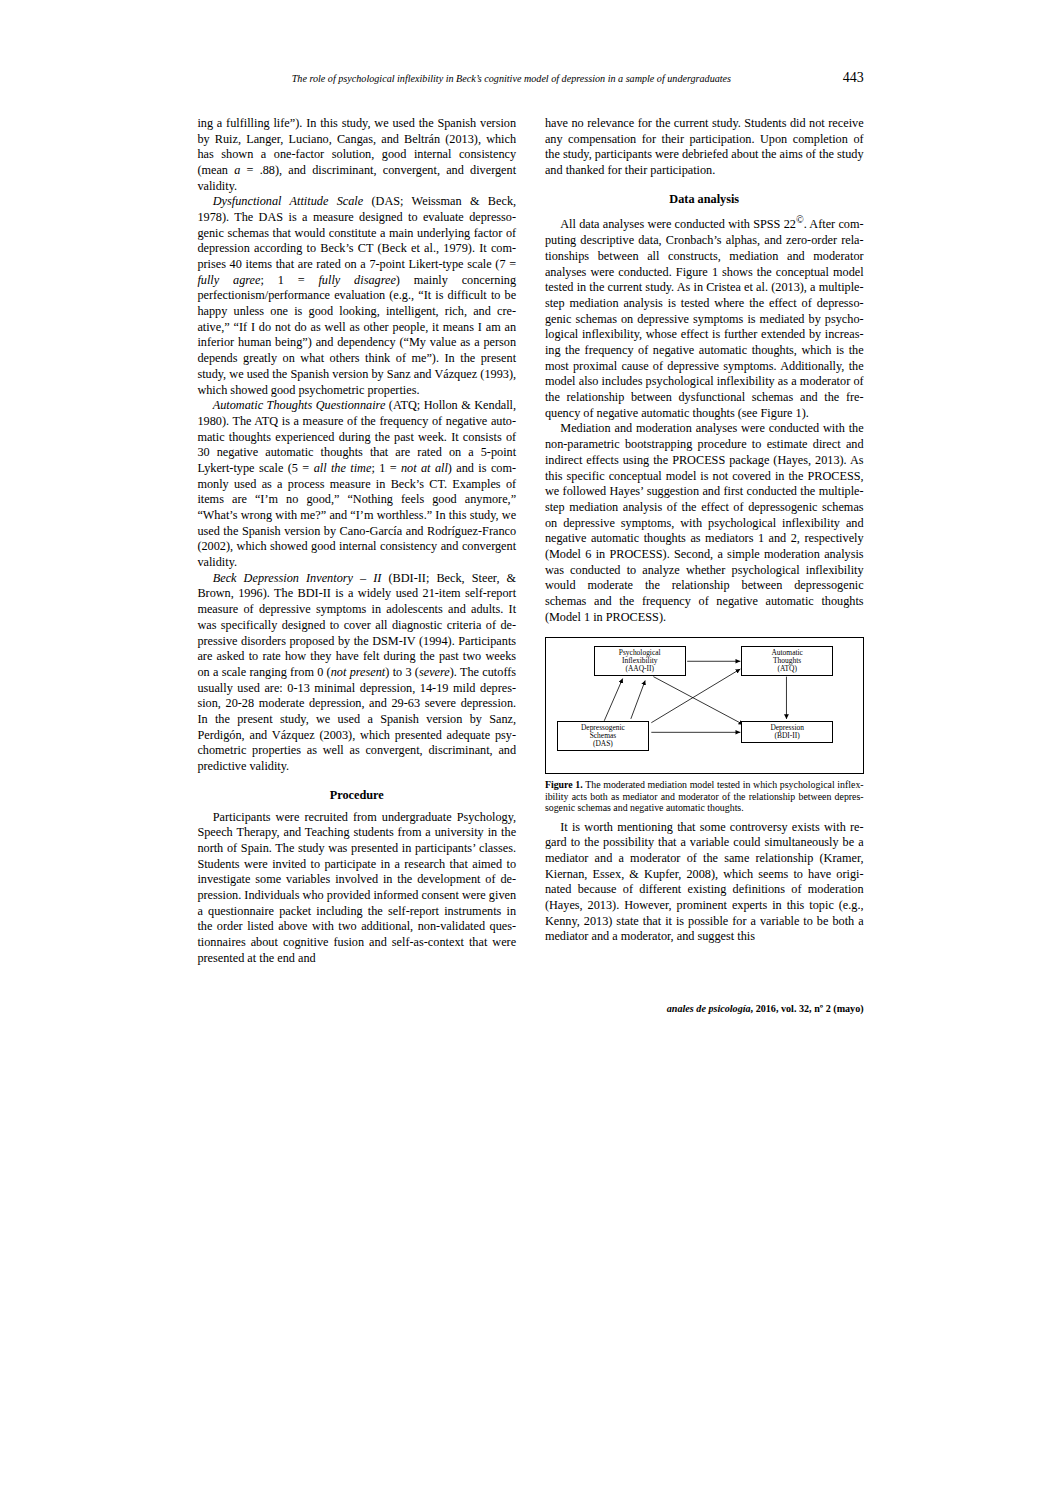The role of psychological inflexibility in Beck’s cognitive model of depression in a sample of undergraduates
443
ing a fulfilling life”). In this study, we used the Spanish version by Ruiz, Langer, Luciano, Cangas, and Beltrán (2013), which has shown a one-factor solution, good internal consistency (mean a = .88), and discriminant, convergent, and divergent validity.
Dysfunctional Attitude Scale (DAS; Weissman & Beck, 1978). The DAS is a measure designed to evaluate depressogenic schemas that would constitute a main underlying factor of depression according to Beck’s CT (Beck et al., 1979). It comprises 40 items that are rated on a 7-point Likert-type scale (7 = fully agree; 1 = fully disagree) mainly concerning perfectionism/performance evaluation (e.g., “It is difficult to be happy unless one is good looking, intelligent, rich, and creative,” “If I do not do as well as other people, it means I am an inferior human being”) and dependency (“My value as a person depends greatly on what others think of me”). In the present study, we used the Spanish version by Sanz and Vázquez (1993), which showed good psychometric properties.
Automatic Thoughts Questionnaire (ATQ; Hollon & Kendall, 1980). The ATQ is a measure of the frequency of negative automatic thoughts experienced during the past week. It consists of 30 negative automatic thoughts that are rated on a 5-point Lykert-type scale (5 = all the time; 1 = not at all) and is commonly used as a process measure in Beck’s CT. Examples of items are “I’m no good,” “Nothing feels good anymore,” “What’s wrong with me?” and “I’m worthless.” In this study, we used the Spanish version by Cano-García and Rodríguez-Franco (2002), which showed good internal consistency and convergent validity.
Beck Depression Inventory – II (BDI-II; Beck, Steer, & Brown, 1996). The BDI-II is a widely used 21-item self-report measure of depressive symptoms in adolescents and adults. It was specifically designed to cover all diagnostic criteria of depressive disorders proposed by the DSM-IV (1994). Participants are asked to rate how they have felt during the past two weeks on a scale ranging from 0 (not present) to 3 (severe). The cutoffs usually used are: 0-13 minimal depression, 14-19 mild depression, 20-28 moderate depression, and 29-63 severe depression. In the present study, we used a Spanish version by Sanz, Perdigón, and Vázquez (2003), which presented adequate psychometric properties as well as convergent, discriminant, and predictive validity.
Procedure
Participants were recruited from undergraduate Psychology, Speech Therapy, and Teaching students from a university in the north of Spain. The study was presented in participants’ classes. Students were invited to participate in a research that aimed to investigate some variables involved in the development of depression. Individuals who provided informed consent were given a questionnaire packet including the self-report instruments in the order listed above with two additional, non-validated questionnaires about cognitive fusion and self-as-context that were presented at the end and
have no relevance for the current study. Students did not receive any compensation for their participation. Upon completion of the study, participants were debriefed about the aims of the study and thanked for their participation.
Data analysis
All data analyses were conducted with SPSS 22©. After computing descriptive data, Cronbach’s alphas, and zero-order relationships between all constructs, mediation and moderator analyses were conducted. Figure 1 shows the conceptual model tested in the current study. As in Cristea et al. (2013), a multiple-step mediation analysis is tested where the effect of depressogenic schemas on depressive symptoms is mediated by psychological inflexibility, whose effect is further extended by increasing the frequency of negative automatic thoughts, which is the most proximal cause of depressive symptoms. Additionally, the model also includes psychological inflexibility as a moderator of the relationship between dysfunctional schemas and the frequency of negative automatic thoughts (see Figure 1).
Mediation and moderation analyses were conducted with the non-parametric bootstrapping procedure to estimate direct and indirect effects using the PROCESS package (Hayes, 2013). As this specific conceptual model is not covered in the PROCESS, we followed Hayes’ suggestion and first conducted the multiple-step mediation analysis of the effect of depressogenic schemas on depressive symptoms, with psychological inflexibility and negative automatic thoughts as mediators 1 and 2, respectively (Model 6 in PROCESS). Second, a simple moderation analysis was conducted to analyze whether psychological inflexibility would moderate the relationship between depressogenic schemas and the frequency of negative automatic thoughts (Model 1 in PROCESS).
Psychological
Inflexibility
(AAQ-II)
Automatic
Thoughts
(ATQ)
Depressogenic
Schemas
(DAS)
Depression
(BDI-II)
Figure 1. The moderated mediation model tested in which psychological inflexibility acts both as mediator and moderator of the relationship between depressogenic schemas and negative automatic thoughts.
It is worth mentioning that some controversy exists with regard to the possibility that a variable could simultaneously be a mediator and a moderator of the same relationship (Kramer, Kiernan, Essex, & Kupfer, 2008), which seems to have originated because of different existing definitions of moderation (Hayes, 2013). However, prominent experts in this topic (e.g., Kenny, 2013) state that it is possible for a variable to be both a mediator and a moderator, and suggest this
anales de psicología, 2016, vol. 32, nº 2 (mayo)